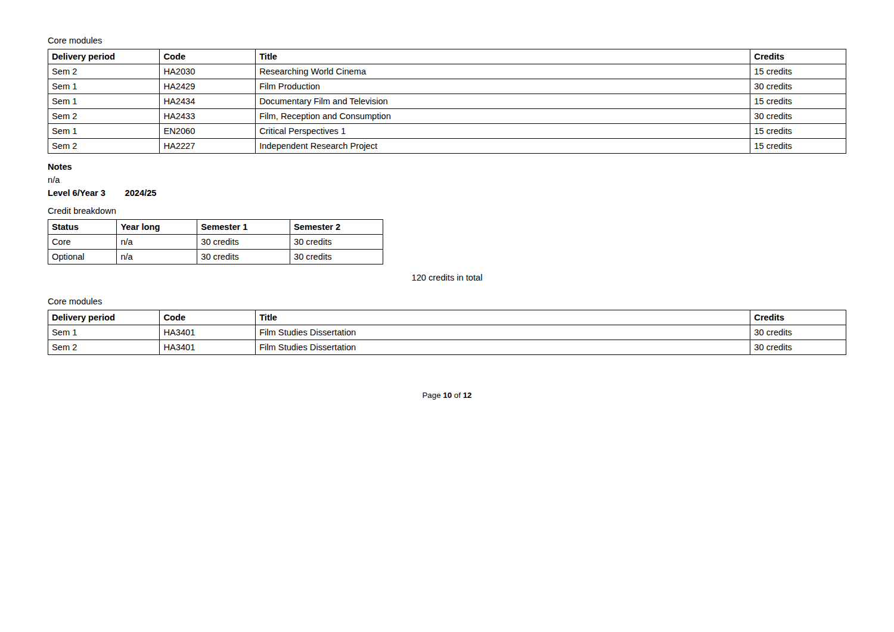Core modules
| Delivery period | Code | Title | Credits |
| --- | --- | --- | --- |
| Sem 2 | HA2030 | Researching World Cinema | 15 credits |
| Sem 1 | HA2429 | Film Production | 30 credits |
| Sem 1 | HA2434 | Documentary Film and Television | 15 credits |
| Sem 2 | HA2433 | Film, Reception and Consumption | 30 credits |
| Sem 1 | EN2060 | Critical Perspectives 1 | 15 credits |
| Sem 2 | HA2227 | Independent Research Project | 15 credits |
Notes
n/a
Level 6/Year 3 2024/25
Credit breakdown
| Status | Year long | Semester 1 | Semester 2 |
| --- | --- | --- | --- |
| Core | n/a | 30 credits | 30 credits |
| Optional | n/a | 30 credits | 30 credits |
120 credits in total
Core modules
| Delivery period | Code | Title | Credits |
| --- | --- | --- | --- |
| Sem 1 | HA3401 | Film Studies Dissertation | 30 credits |
| Sem 2 | HA3401 | Film Studies Dissertation | 30 credits |
Page 10 of 12